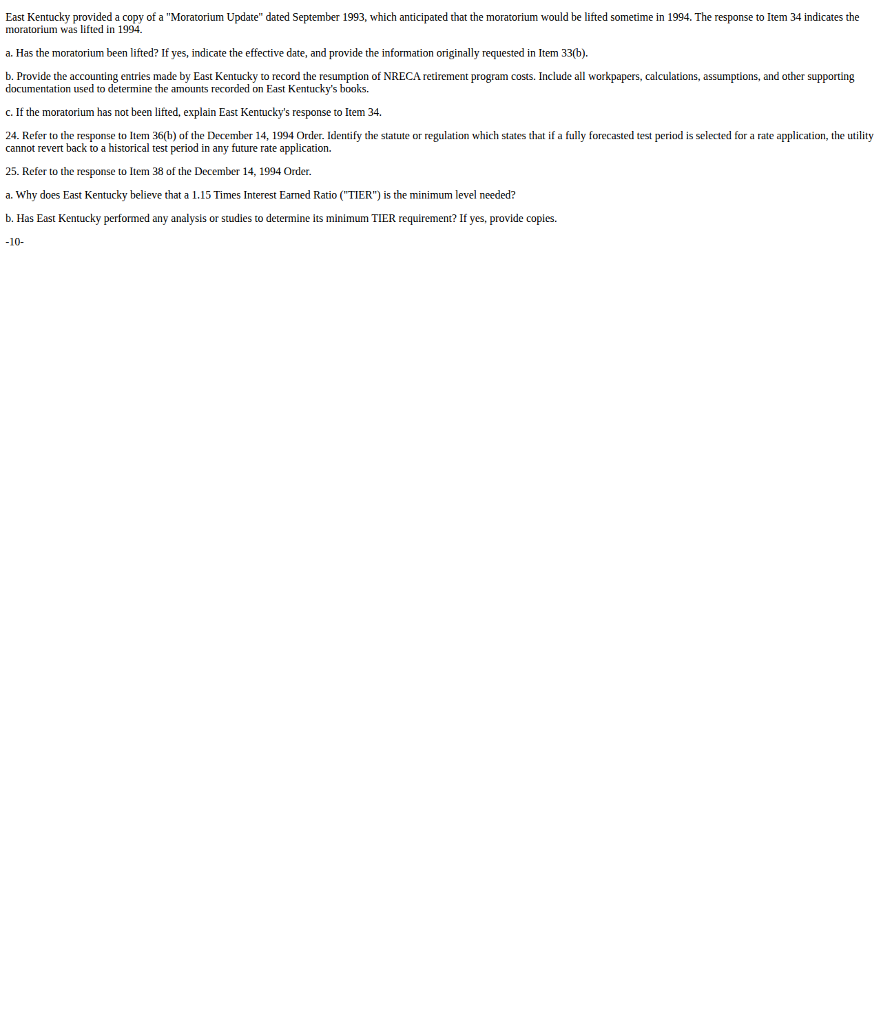East Kentucky provided a copy of a "Moratorium Update" dated September 1993, which anticipated that the moratorium would be lifted sometime in 1994. The response to Item 34 indicates the moratorium was lifted in 1994.
a. Has the moratorium been lifted? If yes, indicate the effective date, and provide the information originally requested in Item 33(b).
b. Provide the accounting entries made by East Kentucky to record the resumption of NRECA retirement program costs. Include all workpapers, calculations, assumptions, and other supporting documentation used to determine the amounts recorded on East Kentucky's books.
c. If the moratorium has not been lifted, explain East Kentucky's response to Item 34.
24. Refer to the response to Item 36(b) of the December 14, 1994 Order. Identify the statute or regulation which states that if a fully forecasted test period is selected for a rate application, the utility cannot revert back to a historical test period in any future rate application.
25. Refer to the response to Item 38 of the December 14, 1994 Order.
a. Why does East Kentucky believe that a 1.15 Times Interest Earned Ratio ("TIER") is the minimum level needed?
b. Has East Kentucky performed any analysis or studies to determine its minimum TIER requirement? If yes, provide copies.
-10-